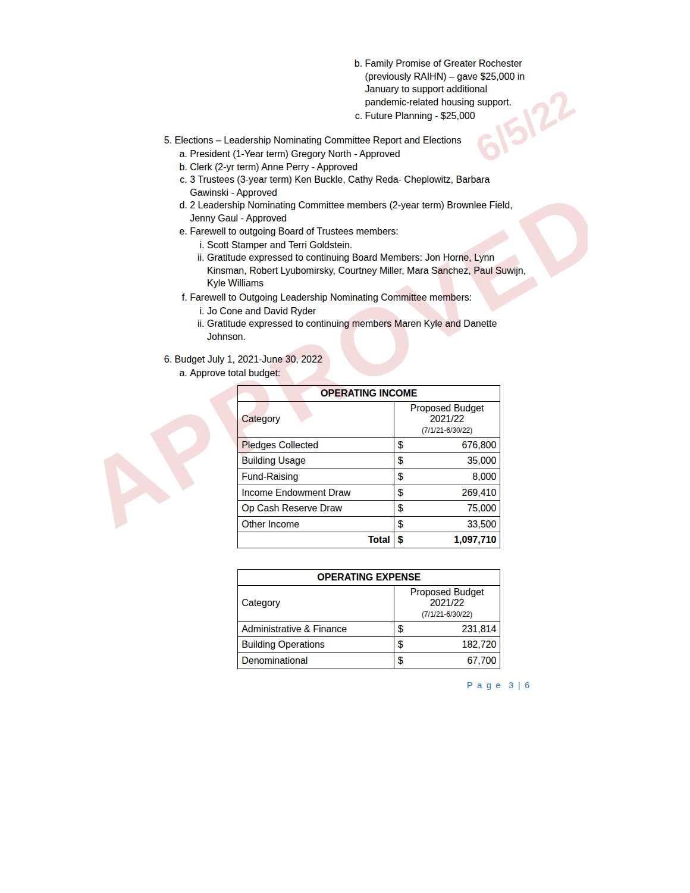APPROVED
6/5/22
Family Promise of Greater Rochester (previously RAIHN) – gave $25,000 in January to support additional pandemic-related housing support.
Future Planning - $25,000
Elections – Leadership Nominating Committee Report and Elections
President (1-Year term) Gregory North - Approved
Clerk (2-yr term) Anne Perry - Approved
3 Trustees (3-year term) Ken Buckle, Cathy Reda- Cheplowitz, Barbara Gawinski - Approved
2 Leadership Nominating Committee members (2-year term) Brownlee Field, Jenny Gaul - Approved
Farewell to outgoing Board of Trustees members:
Scott Stamper and Terri Goldstein.
Gratitude expressed to continuing Board Members: Jon Horne, Lynn Kinsman, Robert Lyubomirsky, Courtney Miller, Mara Sanchez, Paul Suwijn, Kyle Williams
Farewell to Outgoing Leadership Nominating Committee members:
Jo Cone and David Ryder
Gratitude expressed to continuing members Maren Kyle and Danette Johnson.
Budget July 1, 2021-June 30, 2022
Approve total budget:
| OPERATING INCOME |
| --- |
| Category | Proposed Budget 2021/22 (7/1/21-6/30/22) |
| Pledges Collected | $ | 676,800 |
| Building Usage | $ | 35,000 |
| Fund-Raising | $ | 8,000 |
| Income Endowment Draw | $ | 269,410 |
| Op Cash Reserve Draw | $ | 75,000 |
| Other Income | $ | 33,500 |
| Total | $ | 1,097,710 |
| OPERATING EXPENSE |
| --- |
| Category | Proposed Budget 2021/22 (7/1/21-6/30/22) |
| Administrative & Finance | $ | 231,814 |
| Building Operations | $ | 182,720 |
| Denominational | $ | 67,700 |
P a g e 3 | 6